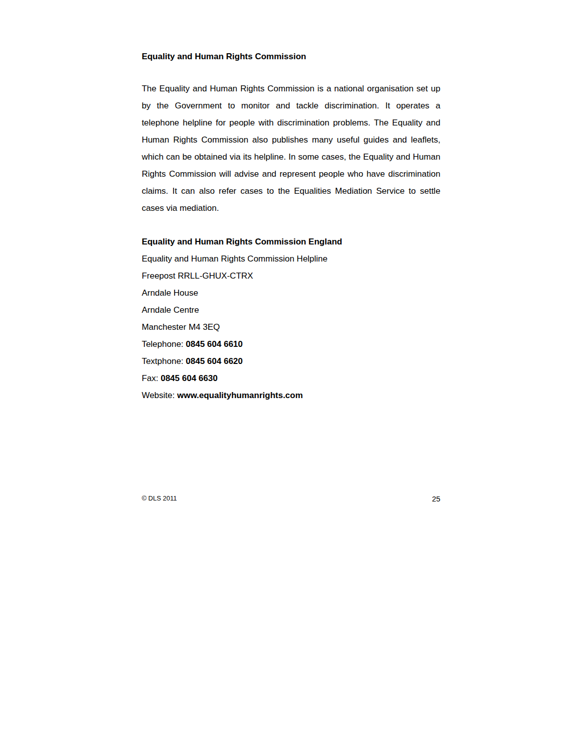Equality and Human Rights Commission
The Equality and Human Rights Commission is a national organisation set up by the Government to monitor and tackle discrimination. It operates a telephone helpline for people with discrimination problems. The Equality and Human Rights Commission also publishes many useful guides and leaflets, which can be obtained via its helpline. In some cases, the Equality and Human Rights Commission will advise and represent people who have discrimination claims. It can also refer cases to the Equalities Mediation Service to settle cases via mediation.
Equality and Human Rights Commission England
Equality and Human Rights Commission Helpline
Freepost RRLL-GHUX-CTRX
Arndale House
Arndale Centre
Manchester M4 3EQ
Telephone: 0845 604 6610
Textphone: 0845 604 6620
Fax: 0845 604 6630
Website: www.equalityhumanrights.com
© DLS 2011 25